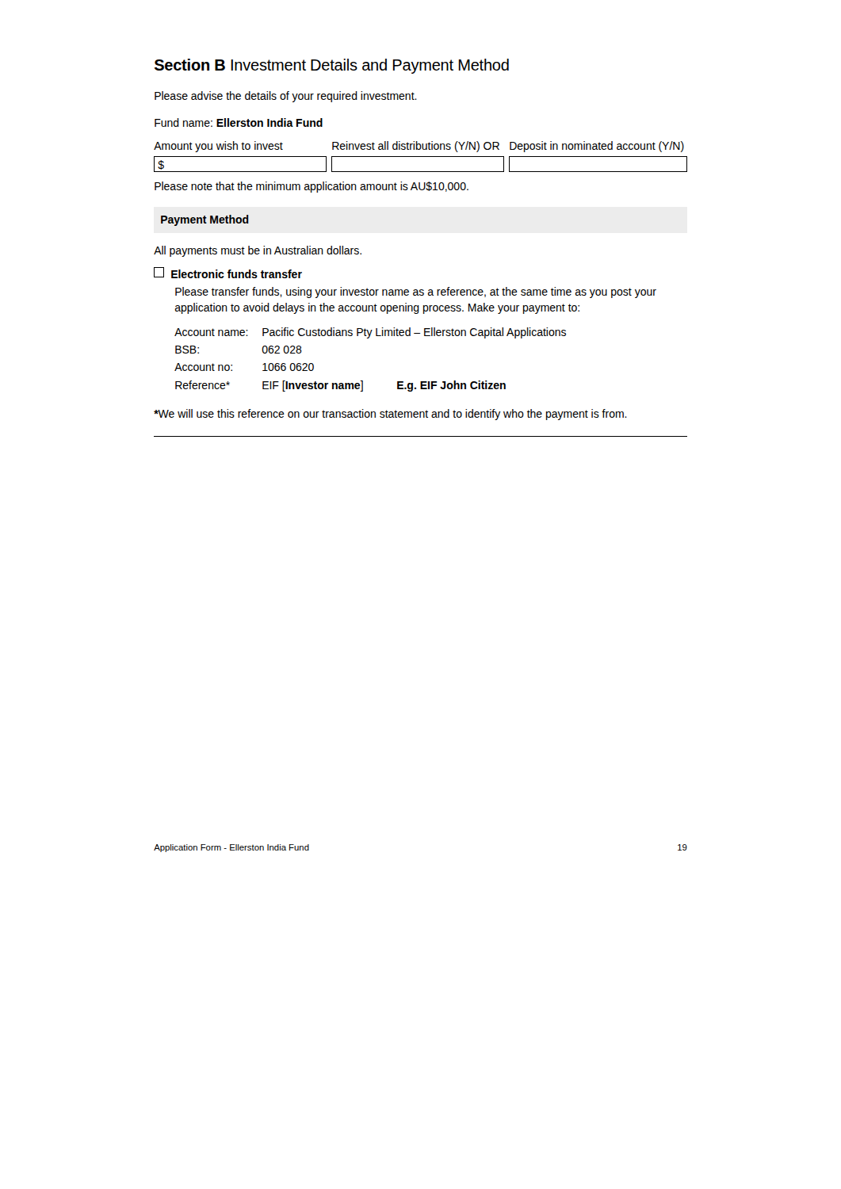Section B Investment Details and Payment Method
Please advise the details of your required investment.
Fund name: Ellerston India Fund
| Amount you wish to invest | Reinvest all distributions (Y/N) OR | Deposit in nominated account (Y/N) |
| $ | | |
Please note that the minimum application amount is AU$10,000.
Payment Method
All payments must be in Australian dollars.
Electronic funds transfer
Please transfer funds, using your investor name as a reference, at the same time as you post your application to avoid delays in the account opening process. Make your payment to:
| Account name: | Pacific Custodians Pty Limited – Ellerston Capital Applications |
| BSB: | 062 028 |
| Account no: | 1066 0620 |
| Reference* | EIF [ Investor name ] | E.g. EIF John Citizen |
*We will use this reference on our transaction statement and to identify who the payment is from.
Application Form - Ellerston India Fund 19